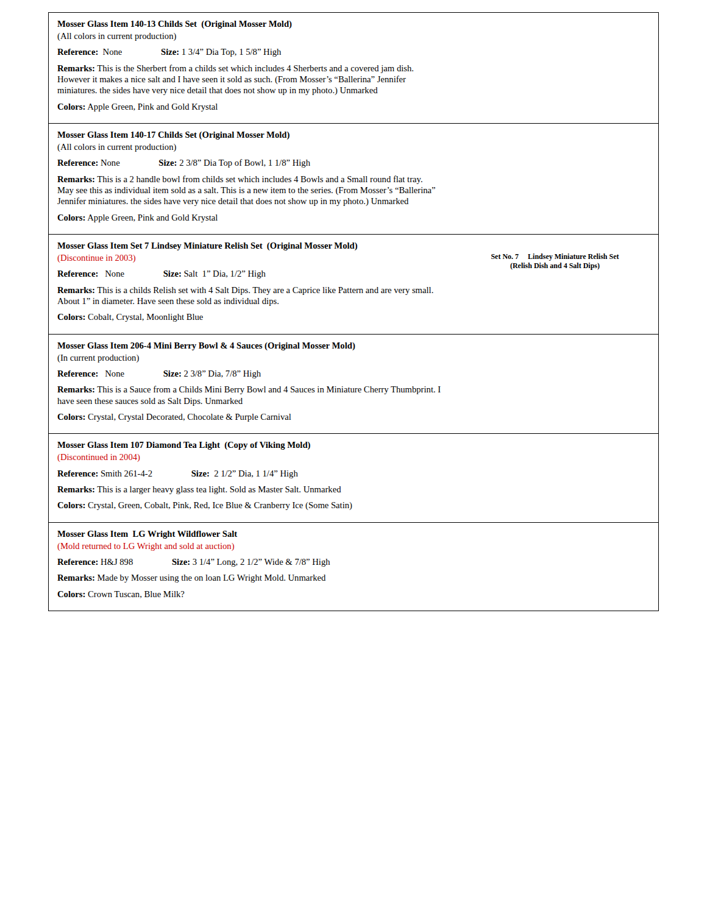Mosser Glass Item 140-13 Childs Set (Original Mosser Mold)
(All colors in current production)
Reference: None Size: 1 3/4” Dia Top, 1 5/8” High
Remarks: This is the Sherbert from a childs set which includes 4 Sherberts and a covered jam dish. However it makes a nice salt and I have seen it sold as such. (From Mosser’s “Ballerina” Jennifer miniatures. the sides have very nice detail that does not show up in my photo.) Unmarked
Colors: Apple Green, Pink and Gold Krystal
Mosser Glass Item 140-17 Childs Set (Original Mosser Mold)
(All colors in current production)
Reference: None Size: 2 3/8” Dia Top of Bowl, 1 1/8” High
Remarks: This is a 2 handle bowl from childs set which includes 4 Bowls and a Small round flat tray. May see this as individual item sold as a salt. This is a new item to the series. (From Mosser’s “Ballerina” Jennifer miniatures. the sides have very nice detail that does not show up in my photo.) Unmarked
Colors: Apple Green, Pink and Gold Krystal
Mosser Glass Item Set 7 Lindsey Miniature Relish Set (Original Mosser Mold)
(Discontinue in 2003)
Reference: None Size: Salt 1” Dia, 1/2” High
Remarks: This is a childs Relish set with 4 Salt Dips. They are a Caprice like Pattern and are very small. About 1” in diameter. Have seen these sold as individual dips.
Colors: Cobalt, Crystal, Moonlight Blue
Set No. 7 Lindsey Miniature Relish Set
(Relish Dish and 4 Salt Dips)
Mosser Glass Item 206-4 Mini Berry Bowl & 4 Sauces (Original Mosser Mold)
(In current production)
Reference: None Size: 2 3/8” Dia, 7/8” High
Remarks: This is a Sauce from a Childs Mini Berry Bowl and 4 Sauces in Miniature Cherry Thumbprint. I have seen these sauces sold as Salt Dips. Unmarked
Colors: Crystal, Crystal Decorated, Chocolate & Purple Carnival
Mosser Glass Item 107 Diamond Tea Light (Copy of Viking Mold)
(Discontinued in 2004)
Reference: Smith 261-4-2 Size: 2 1/2” Dia, 1 1/4” High
Remarks: This is a larger heavy glass tea light. Sold as Master Salt. Unmarked
Colors: Crystal, Green, Cobalt, Pink, Red, Ice Blue & Cranberry Ice (Some Satin)
Mosser Glass Item LG Wright Wildflower Salt
(Mold returned to LG Wright and sold at auction)
Reference: H&J 898 Size: 3 1/4” Long, 2 1/2” Wide & 7/8” High
Remarks: Made by Mosser using the on loan LG Wright Mold. Unmarked
Colors: Crown Tuscan, Blue Milk?